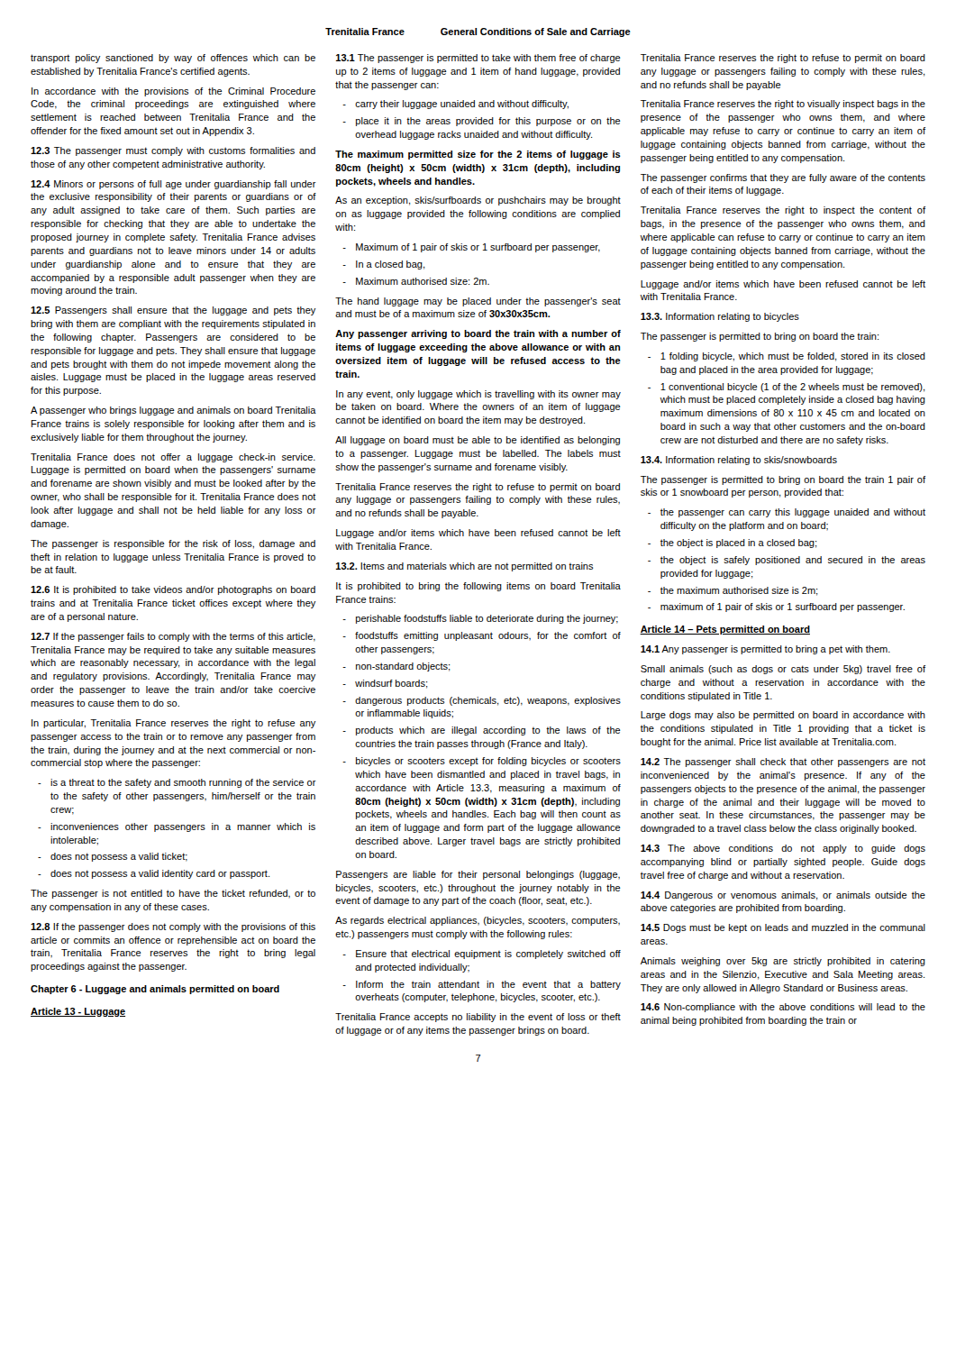Trenitalia France General Conditions of Sale and Carriage
transport policy sanctioned by way of offences which can be established by Trenitalia France's certified agents.
In accordance with the provisions of the Criminal Procedure Code, the criminal proceedings are extinguished where settlement is reached between Trenitalia France and the offender for the fixed amount set out in Appendix 3.
12.3 The passenger must comply with customs formalities and those of any other competent administrative authority.
12.4 Minors or persons of full age under guardianship fall under the exclusive responsibility of their parents or guardians or of any adult assigned to take care of them. Such parties are responsible for checking that they are able to undertake the proposed journey in complete safety. Trenitalia France advises parents and guardians not to leave minors under 14 or adults under guardianship alone and to ensure that they are accompanied by a responsible adult passenger when they are moving around the train.
12.5 Passengers shall ensure that the luggage and pets they bring with them are compliant with the requirements stipulated in the following chapter. Passengers are considered to be responsible for luggage and pets. They shall ensure that luggage and pets brought with them do not impede movement along the aisles. Luggage must be placed in the luggage areas reserved for this purpose.
A passenger who brings luggage and animals on board Trenitalia France trains is solely responsible for looking after them and is exclusively liable for them throughout the journey.
Trenitalia France does not offer a luggage check-in service. Luggage is permitted on board when the passengers' surname and forename are shown visibly and must be looked after by the owner, who shall be responsible for it. Trenitalia France does not look after luggage and shall not be held liable for any loss or damage.
The passenger is responsible for the risk of loss, damage and theft in relation to luggage unless Trenitalia France is proved to be at fault.
12.6 It is prohibited to take videos and/or photographs on board trains and at Trenitalia France ticket offices except where they are of a personal nature.
12.7 If the passenger fails to comply with the terms of this article, Trenitalia France may be required to take any suitable measures which are reasonably necessary, in accordance with the legal and regulatory provisions. Accordingly, Trenitalia France may order the passenger to leave the train and/or take coercive measures to cause them to do so.
In particular, Trenitalia France reserves the right to refuse any passenger access to the train or to remove any passenger from the train, during the journey and at the next commercial or non-commercial stop where the passenger:
is a threat to the safety and smooth running of the service or to the safety of other passengers, him/herself or the train crew;
inconveniences other passengers in a manner which is intolerable;
does not possess a valid ticket;
does not possess a valid identity card or passport.
The passenger is not entitled to have the ticket refunded, or to any compensation in any of these cases.
12.8 If the passenger does not comply with the provisions of this article or commits an offence or reprehensible act on board the train, Trenitalia France reserves the right to bring legal proceedings against the passenger.
Chapter 6 - Luggage and animals permitted on board
Article 13 - Luggage
13.1 The passenger is permitted to take with them free of charge up to 2 items of luggage and 1 item of hand luggage, provided that the passenger can:
carry their luggage unaided and without difficulty,
place it in the areas provided for this purpose or on the overhead luggage racks unaided and without difficulty.
The maximum permitted size for the 2 items of luggage is 80cm (height) x 50cm (width) x 31cm (depth), including pockets, wheels and handles.
As an exception, skis/surfboards or pushchairs may be brought on as luggage provided the following conditions are complied with:
Maximum of 1 pair of skis or 1 surfboard per passenger,
In a closed bag,
Maximum authorised size: 2m.
The hand luggage may be placed under the passenger's seat and must be of a maximum size of 30x30x35cm.
Any passenger arriving to board the train with a number of items of luggage exceeding the above allowance or with an oversized item of luggage will be refused access to the train.
In any event, only luggage which is travelling with its owner may be taken on board. Where the owners of an item of luggage cannot be identified on board the item may be destroyed.
All luggage on board must be able to be identified as belonging to a passenger. Luggage must be labelled. The labels must show the passenger's surname and forename visibly.
Trenitalia France reserves the right to refuse to permit on board any luggage or passengers failing to comply with these rules, and no refunds shall be payable.
Luggage and/or items which have been refused cannot be left with Trenitalia France.
13.2. Items and materials which are not permitted on trains
It is prohibited to bring the following items on board Trenitalia France trains:
perishable foodstuffs liable to deteriorate during the journey;
foodstuffs emitting unpleasant odours, for the comfort of other passengers;
non-standard objects;
windsurf boards;
dangerous products (chemicals, etc), weapons, explosives or inflammable liquids;
products which are illegal according to the laws of the countries the train passes through (France and Italy).
bicycles or scooters except for folding bicycles or scooters which have been dismantled and placed in travel bags, in accordance with Article 13.3, measuring a maximum of 80cm (height) x 50cm (width) x 31cm (depth), including pockets, wheels and handles. Each bag will then count as an item of luggage and form part of the luggage allowance described above. Larger travel bags are strictly prohibited on board.
Passengers are liable for their personal belongings (luggage, bicycles, scooters, etc.) throughout the journey notably in the event of damage to any part of the coach (floor, seat, etc.).
As regards electrical appliances, (bicycles, scooters, computers, etc.) passengers must comply with the following rules:
Ensure that electrical equipment is completely switched off and protected individually;
Inform the train attendant in the event that a battery overheats (computer, telephone, bicycles, scooter, etc.).
Trenitalia France accepts no liability in the event of loss or theft of luggage or of any items the passenger brings on board.
Trenitalia France reserves the right to refuse to permit on board any luggage or passengers failing to comply with these rules, and no refunds shall be payable
Trenitalia France reserves the right to visually inspect bags in the presence of the passenger who owns them, and where applicable may refuse to carry or continue to carry an item of luggage containing objects banned from carriage, without the passenger being entitled to any compensation.
The passenger confirms that they are fully aware of the contents of each of their items of luggage.
Trenitalia France reserves the right to inspect the content of bags, in the presence of the passenger who owns them, and where applicable can refuse to carry or continue to carry an item of luggage containing objects banned from carriage, without the passenger being entitled to any compensation.
Luggage and/or items which have been refused cannot be left with Trenitalia France.
13.3. Information relating to bicycles
The passenger is permitted to bring on board the train:
1 folding bicycle, which must be folded, stored in its closed bag and placed in the area provided for luggage;
1 conventional bicycle (1 of the 2 wheels must be removed), which must be placed completely inside a closed bag having maximum dimensions of 80 x 110 x 45 cm and located on board in such a way that other customers and the on-board crew are not disturbed and there are no safety risks.
13.4. Information relating to skis/snowboards
The passenger is permitted to bring on board the train 1 pair of skis or 1 snowboard per person, provided that:
the passenger can carry this luggage unaided and without difficulty on the platform and on board;
the object is placed in a closed bag;
the object is safely positioned and secured in the areas provided for luggage;
the maximum authorised size is 2m;
maximum of 1 pair of skis or 1 surfboard per passenger.
Article 14 – Pets permitted on board
14.1 Any passenger is permitted to bring a pet with them.
Small animals (such as dogs or cats under 5kg) travel free of charge and without a reservation in accordance with the conditions stipulated in Title 1.
Large dogs may also be permitted on board in accordance with the conditions stipulated in Title 1 providing that a ticket is bought for the animal. Price list available at Trenitalia.com.
14.2 The passenger shall check that other passengers are not inconvenienced by the animal's presence. If any of the passengers objects to the presence of the animal, the passenger in charge of the animal and their luggage will be moved to another seat. In these circumstances, the passenger may be downgraded to a travel class below the class originally booked.
14.3 The above conditions do not apply to guide dogs accompanying blind or partially sighted people. Guide dogs travel free of charge and without a reservation.
14.4 Dangerous or venomous animals, or animals outside the above categories are prohibited from boarding.
14.5 Dogs must be kept on leads and muzzled in the communal areas.
Animals weighing over 5kg are strictly prohibited in catering areas and in the Silenzio, Executive and Sala Meeting areas. They are only allowed in Allegro Standard or Business areas.
14.6 Non-compliance with the above conditions will lead to the animal being prohibited from boarding the train or
7